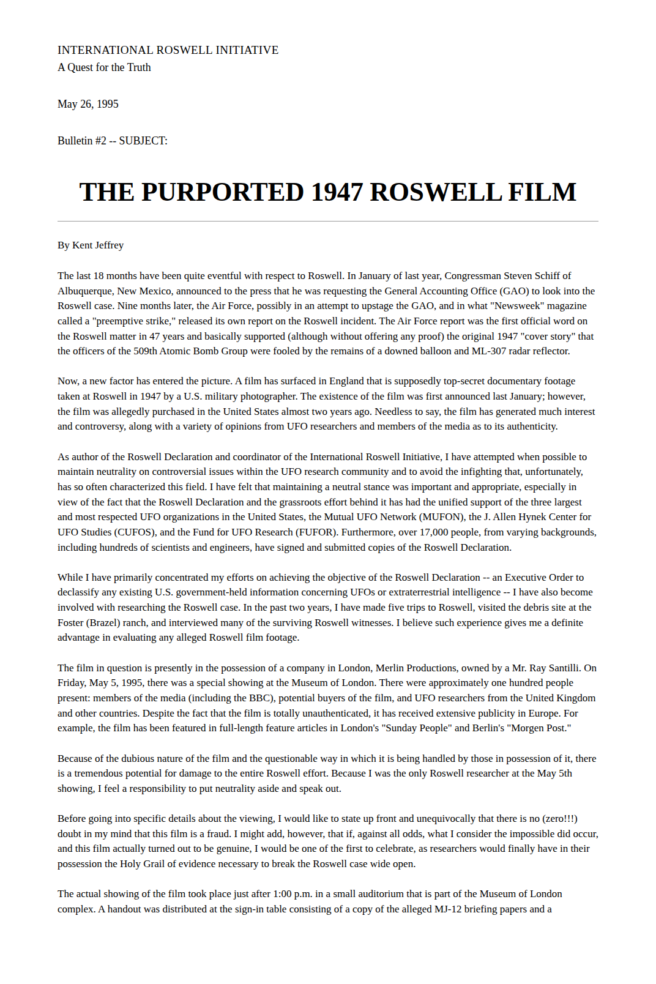INTERNATIONAL ROSWELL INITIATIVE
A Quest for the Truth
May 26, 1995
Bulletin #2 -- SUBJECT:
THE PURPORTED 1947 ROSWELL FILM
By Kent Jeffrey
The last 18 months have been quite eventful with respect to Roswell. In January of last year, Congressman Steven Schiff of Albuquerque, New Mexico, announced to the press that he was requesting the General Accounting Office (GAO) to look into the Roswell case. Nine months later, the Air Force, possibly in an attempt to upstage the GAO, and in what "Newsweek" magazine called a "preemptive strike," released its own report on the Roswell incident. The Air Force report was the first official word on the Roswell matter in 47 years and basically supported (although without offering any proof) the original 1947 "cover story" that the officers of the 509th Atomic Bomb Group were fooled by the remains of a downed balloon and ML-307 radar reflector.
Now, a new factor has entered the picture. A film has surfaced in England that is supposedly top-secret documentary footage taken at Roswell in 1947 by a U.S. military photographer. The existence of the film was first announced last January; however, the film was allegedly purchased in the United States almost two years ago. Needless to say, the film has generated much interest and controversy, along with a variety of opinions from UFO researchers and members of the media as to its authenticity.
As author of the Roswell Declaration and coordinator of the International Roswell Initiative, I have attempted when possible to maintain neutrality on controversial issues within the UFO research community and to avoid the infighting that, unfortunately, has so often characterized this field. I have felt that maintaining a neutral stance was important and appropriate, especially in view of the fact that the Roswell Declaration and the grassroots effort behind it has had the unified support of the three largest and most respected UFO organizations in the United States, the Mutual UFO Network (MUFON), the J. Allen Hynek Center for UFO Studies (CUFOS), and the Fund for UFO Research (FUFOR). Furthermore, over 17,000 people, from varying backgrounds, including hundreds of scientists and engineers, have signed and submitted copies of the Roswell Declaration.
While I have primarily concentrated my efforts on achieving the objective of the Roswell Declaration -- an Executive Order to declassify any existing U.S. government-held information concerning UFOs or extraterrestrial intelligence -- I have also become involved with researching the Roswell case. In the past two years, I have made five trips to Roswell, visited the debris site at the Foster (Brazel) ranch, and interviewed many of the surviving Roswell witnesses. I believe such experience gives me a definite advantage in evaluating any alleged Roswell film footage.
The film in question is presently in the possession of a company in London, Merlin Productions, owned by a Mr. Ray Santilli. On Friday, May 5, 1995, there was a special showing at the Museum of London. There were approximately one hundred people present: members of the media (including the BBC), potential buyers of the film, and UFO researchers from the United Kingdom and other countries. Despite the fact that the film is totally unauthenticated, it has received extensive publicity in Europe. For example, the film has been featured in full-length feature articles in London's "Sunday People" and Berlin's "Morgen Post."
Because of the dubious nature of the film and the questionable way in which it is being handled by those in possession of it, there is a tremendous potential for damage to the entire Roswell effort. Because I was the only Roswell researcher at the May 5th showing, I feel a responsibility to put neutrality aside and speak out.
Before going into specific details about the viewing, I would like to state up front and unequivocally that there is no (zero!!!) doubt in my mind that this film is a fraud. I might add, however, that if, against all odds, what I consider the impossible did occur, and this film actually turned out to be genuine, I would be one of the first to celebrate, as researchers would finally have in their possession the Holy Grail of evidence necessary to break the Roswell case wide open.
The actual showing of the film took place just after 1:00 p.m. in a small auditorium that is part of the Museum of London complex. A handout was distributed at the sign-in table consisting of a copy of the alleged MJ-12 briefing papers and a